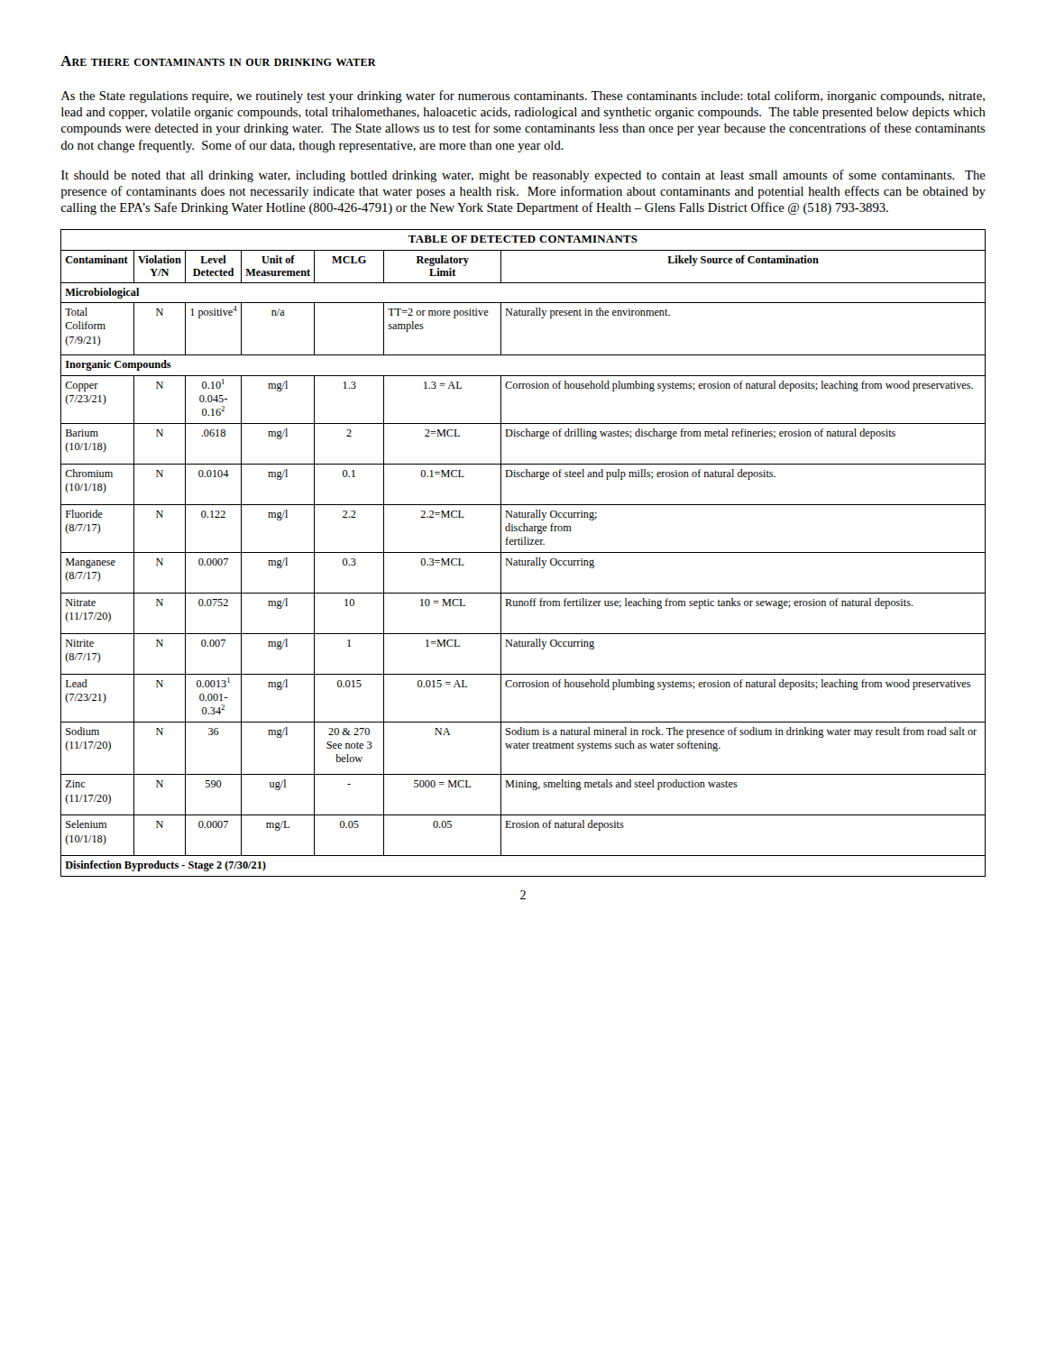Are there contaminants in our drinking water
As the State regulations require, we routinely test your drinking water for numerous contaminants. These contaminants include: total coliform, inorganic compounds, nitrate, lead and copper, volatile organic compounds, total trihalomethanes, haloacetic acids, radiological and synthetic organic compounds. The table presented below depicts which compounds were detected in your drinking water. The State allows us to test for some contaminants less than once per year because the concentrations of these contaminants do not change frequently. Some of our data, though representative, are more than one year old.
It should be noted that all drinking water, including bottled drinking water, might be reasonably expected to contain at least small amounts of some contaminants. The presence of contaminants does not necessarily indicate that water poses a health risk. More information about contaminants and potential health effects can be obtained by calling the EPA’s Safe Drinking Water Hotline (800-426-4791) or the New York State Department of Health – Glens Falls District Office @ (518) 793-3893.
TABLE OF DETECTED CONTAMINANTS
| Contaminant | Violation Y/N | Level Detected | Unit of Measurement | MCLG | Regulatory Limit | Likely Source of Contamination |
| --- | --- | --- | --- | --- | --- | --- |
| Microbiological |
| Total Coliform (7/9/21) | N | 1 positive 4 | n/a | | TT=2 or more positive samples | Naturally present in the environment. |
| Inorganic Compounds |
| Copper (7/23/21) | N | 0.10 1 0.045-0.16 2 | mg/l | 1.3 | 1.3 = AL | Corrosion of household plumbing systems; erosion of natural deposits; leaching from wood preservatives. |
| Barium (10/1/18) | N | .0618 | mg/l | 2 | 2=MCL | Discharge of drilling wastes; discharge from metal refineries; erosion of natural deposits |
| Chromium (10/1/18) | N | 0.0104 | mg/l | 0.1 | 0.1=MCL | Discharge of steel and pulp mills; erosion of natural deposits. |
| Fluoride (8/7/17) | N | 0.122 | mg/l | 2.2 | 2.2=MCL | Naturally Occurring; discharge from fertilizer. |
| Manganese (8/7/17) | N | 0.0007 | mg/l | 0.3 | 0.3=MCL | Naturally Occurring |
| Nitrate (11/17/20) | N | 0.0752 | mg/l | 10 | 10 = MCL | Runoff from fertilizer use; leaching from septic tanks or sewage; erosion of natural deposits. |
| Nitrite (8/7/17) | N | 0.007 | mg/l | 1 | 1=MCL | Naturally Occurring |
| Lead (7/23/21) | N | 0.0013 1 0.001-0.34 2 | mg/l | 0.015 | 0.015 = AL | Corrosion of household plumbing systems; erosion of natural deposits; leaching from wood preservatives |
| Sodium (11/17/20) | N | 36 | mg/l | 20 & 270 See note 3 below | NA | Sodium is a natural mineral in rock. The presence of sodium in drinking water may result from road salt or water treatment systems such as water softening. |
| Zinc (11/17/20) | N | 590 | ug/l | - | 5000 = MCL | Mining, smelting metals and steel production wastes |
| Selenium (10/1/18) | N | 0.0007 | mg/L | 0.05 | 0.05 | Erosion of natural deposits |
| Disinfection Byproducts - Stage 2 (7/30/21) |
2